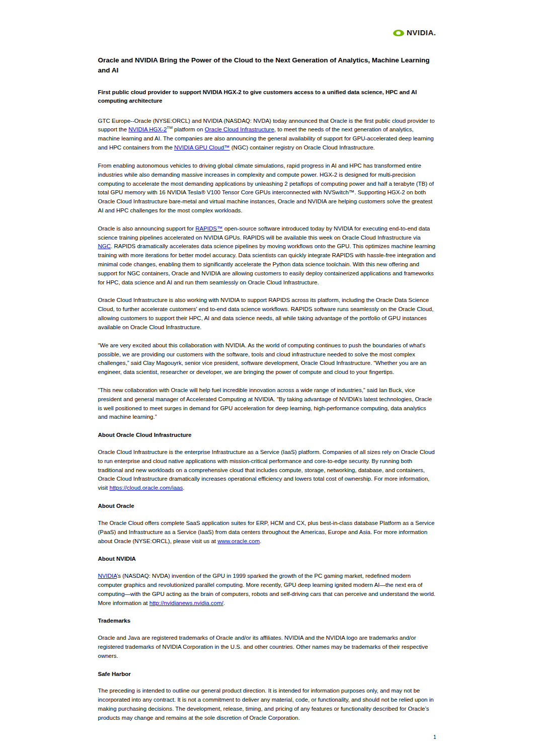NVIDIA.
Oracle and NVIDIA Bring the Power of the Cloud to the Next Generation of Analytics, Machine Learning and AI
First public cloud provider to support NVIDIA HGX-2 to give customers access to a unified data science, HPC and AI computing architecture
GTC Europe--Oracle (NYSE:ORCL) and NVIDIA (NASDAQ: NVDA) today announced that Oracle is the first public cloud provider to support the NVIDIA HGX-2TM platform on Oracle Cloud Infrastructure, to meet the needs of the next generation of analytics, machine learning and AI. The companies are also announcing the general availability of support for GPU-accelerated deep learning and HPC containers from the NVIDIA GPU Cloud™ (NGC) container registry on Oracle Cloud Infrastructure.
From enabling autonomous vehicles to driving global climate simulations, rapid progress in AI and HPC has transformed entire industries while also demanding massive increases in complexity and compute power. HGX-2 is designed for multi-precision computing to accelerate the most demanding applications by unleashing 2 petaflops of computing power and half a terabyte (TB) of total GPU memory with 16 NVIDIA Tesla® V100 Tensor Core GPUs interconnected with NVSwitch™. Supporting HGX-2 on both Oracle Cloud Infrastructure bare-metal and virtual machine instances, Oracle and NVIDIA are helping customers solve the greatest AI and HPC challenges for the most complex workloads.
Oracle is also announcing support for RAPIDS™ open-source software introduced today by NVIDIA for executing end-to-end data science training pipelines accelerated on NVIDIA GPUs. RAPIDS will be available this week on Oracle Cloud Infrastructure via NGC. RAPIDS dramatically accelerates data science pipelines by moving workflows onto the GPU. This optimizes machine learning training with more iterations for better model accuracy. Data scientists can quickly integrate RAPIDS with hassle-free integration and minimal code changes, enabling them to significantly accelerate the Python data science toolchain. With this new offering and support for NGC containers, Oracle and NVIDIA are allowing customers to easily deploy containerized applications and frameworks for HPC, data science and AI and run them seamlessly on Oracle Cloud Infrastructure.
Oracle Cloud Infrastructure is also working with NVIDIA to support RAPIDS across its platform, including the Oracle Data Science Cloud, to further accelerate customers' end to-end data science workflows. RAPIDS software runs seamlessly on the Oracle Cloud, allowing customers to support their HPC, AI and data science needs, all while taking advantage of the portfolio of GPU instances available on Oracle Cloud Infrastructure.
“We are very excited about this collaboration with NVIDIA. As the world of computing continues to push the boundaries of what's possible, we are providing our customers with the software, tools and cloud infrastructure needed to solve the most complex challenges,” said Clay Magouyrk, senior vice president, software development, Oracle Cloud Infrastructure. “Whether you are an engineer, data scientist, researcher or developer, we are bringing the power of compute and cloud to your fingertips.
“This new collaboration with Oracle will help fuel incredible innovation across a wide range of industries,” said Ian Buck, vice president and general manager of Accelerated Computing at NVIDIA. “By taking advantage of NVIDIA’s latest technologies, Oracle is well positioned to meet surges in demand for GPU acceleration for deep learning, high-performance computing, data analytics and machine learning.”
About Oracle Cloud Infrastructure
Oracle Cloud Infrastructure is the enterprise Infrastructure as a Service (IaaS) platform. Companies of all sizes rely on Oracle Cloud to run enterprise and cloud native applications with mission-critical performance and core-to-edge security. By running both traditional and new workloads on a comprehensive cloud that includes compute, storage, networking, database, and containers, Oracle Cloud Infrastructure dramatically increases operational efficiency and lowers total cost of ownership. For more information, visit https://cloud.oracle.com/iaas.
About Oracle
The Oracle Cloud offers complete SaaS application suites for ERP, HCM and CX, plus best-in-class database Platform as a Service (PaaS) and Infrastructure as a Service (IaaS) from data centers throughout the Americas, Europe and Asia. For more information about Oracle (NYSE:ORCL), please visit us at www.oracle.com.
About NVIDIA
NVIDIA’s (NASDAQ: NVDA) invention of the GPU in 1999 sparked the growth of the PC gaming market, redefined modern computer graphics and revolutionized parallel computing. More recently, GPU deep learning ignited modern AI—the next era of computing—with the GPU acting as the brain of computers, robots and self-driving cars that can perceive and understand the world. More information at http://nvidianews.nvidia.com/.
Trademarks
Oracle and Java are registered trademarks of Oracle and/or its affiliates. NVIDIA and the NVIDIA logo are trademarks and/or registered trademarks of NVIDIA Corporation in the U.S. and other countries. Other names may be trademarks of their respective owners.
Safe Harbor
The preceding is intended to outline our general product direction. It is intended for information purposes only, and may not be incorporated into any contract. It is not a commitment to deliver any material, code, or functionality, and should not be relied upon in making purchasing decisions. The development, release, timing, and pricing of any features or functionality described for Oracle’s products may change and remains at the sole discretion of Oracle Corporation.
1